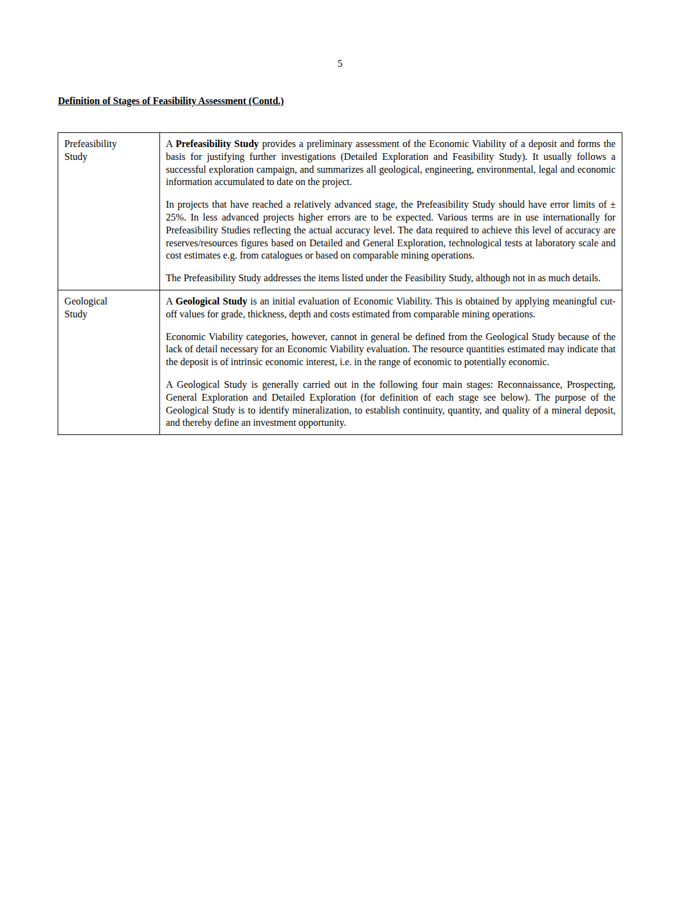5
Definition of Stages of Feasibility Assessment (Contd.)
| Prefeasibility Study | A Prefeasibility Study provides a preliminary assessment of the Economic Viability of a deposit and forms the basis for justifying further investigations (Detailed Exploration and Feasibility Study). It usually follows a successful exploration campaign, and summarizes all geological, engineering, environmental, legal and economic information accumulated to date on the project. In projects that have reached a relatively advanced stage, the Prefeasibility Study should have error limits of ± 25%. In less advanced projects higher errors are to be expected. Various terms are in use internationally for Prefeasibility Studies reflecting the actual accuracy level. The data required to achieve this level of accuracy are reserves/resources figures based on Detailed and General Exploration, technological tests at laboratory scale and cost estimates e.g. from catalogues or based on comparable mining operations. The Prefeasibility Study addresses the items listed under the Feasibility Study, although not in as much details. |
| Geological Study | A Geological Study is an initial evaluation of Economic Viability. This is obtained by applying meaningful cut-off values for grade, thickness, depth and costs estimated from comparable mining operations. Economic Viability categories, however, cannot in general be defined from the Geological Study because of the lack of detail necessary for an Economic Viability evaluation. The resource quantities estimated may indicate that the deposit is of intrinsic economic interest, i.e. in the range of economic to potentially economic. A Geological Study is generally carried out in the following four main stages: Reconnaissance, Prospecting, General Exploration and Detailed Exploration (for definition of each stage see below). The purpose of the Geological Study is to identify mineralization, to establish continuity, quantity, and quality of a mineral deposit, and thereby define an investment opportunity. |